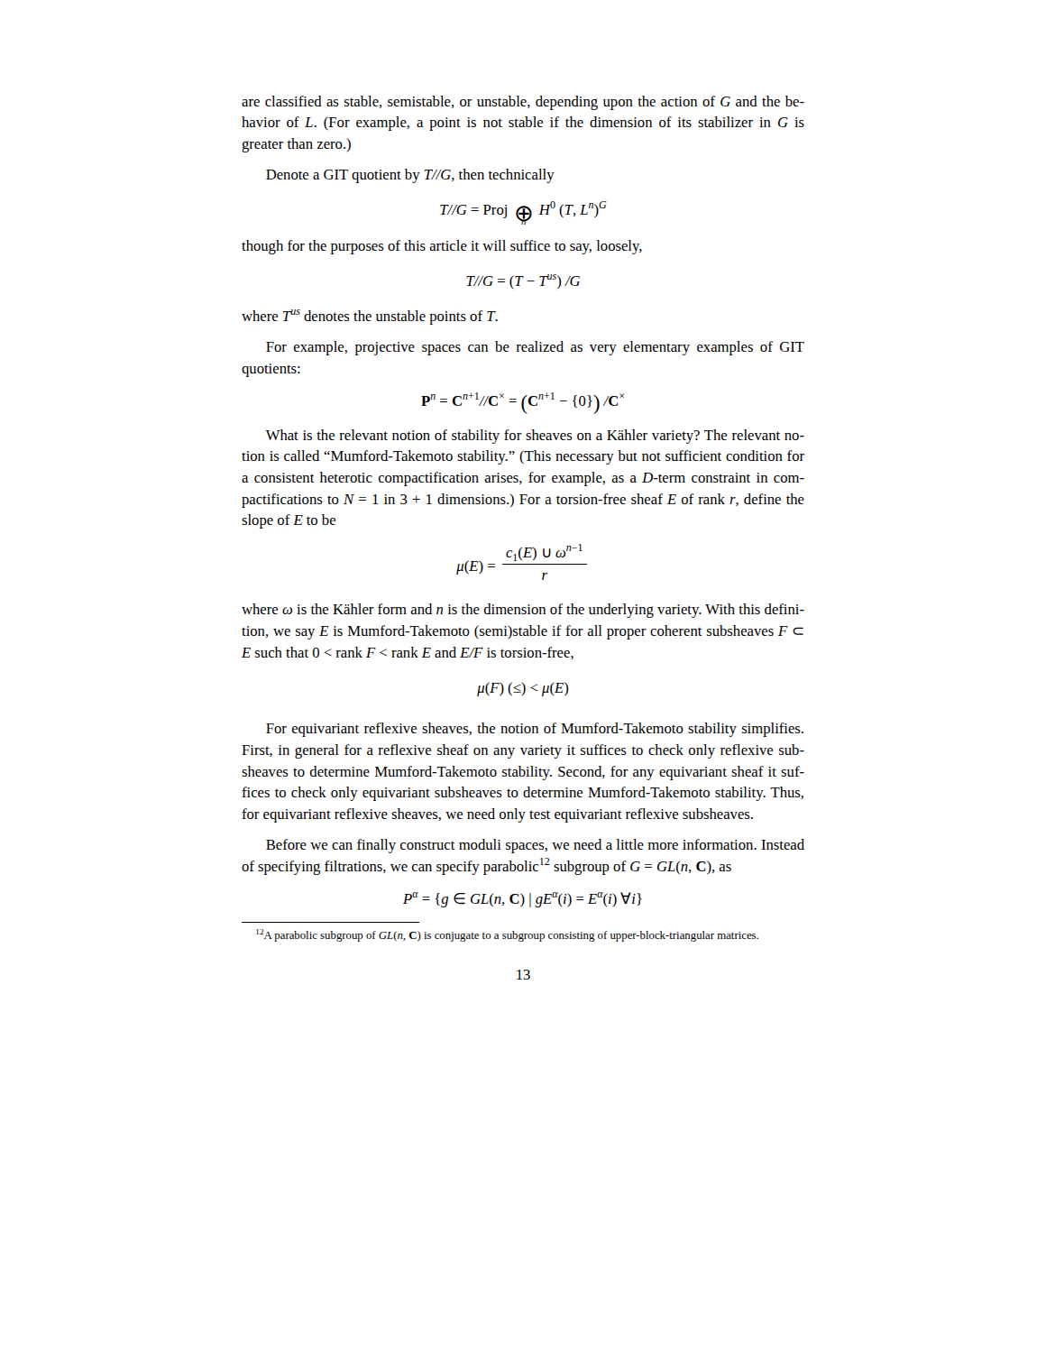are classified as stable, semistable, or unstable, depending upon the action of G and the behavior of L. (For example, a point is not stable if the dimension of its stabilizer in G is greater than zero.)
Denote a GIT quotient by T//G, then technically
T//G = Proj ⊕n H0 (T, Ln)G
though for the purposes of this article it will suffice to say, loosely,
T//G = (T − Tus) /G
where Tus denotes the unstable points of T.
For example, projective spaces can be realized as very elementary examples of GIT quotients:
Pn = Cn+1//C× = (Cn+1 − {0}) /C×
What is the relevant notion of stability for sheaves on a Kähler variety? The relevant notion is called “Mumford-Takemoto stability.” (This necessary but not sufficient condition for a consistent heterotic compactification arises, for example, as a D-term constraint in compactifications to N = 1 in 3 + 1 dimensions.) For a torsion-free sheaf E of rank r, define the slope of E to be
μ(E) = c1(E) ∪ ωn−1 r
where ω is the Kähler form and n is the dimension of the underlying variety. With this definition, we say E is Mumford-Takemoto (semi)stable if for all proper coherent subsheaves F ⊂ E such that 0 < rank F < rank E and E/F is torsion-free,
μ(F) (≤) < μ(E)
For equivariant reflexive sheaves, the notion of Mumford-Takemoto stability simplifies. First, in general for a reflexive sheaf on any variety it suffices to check only reflexive subsheaves to determine Mumford-Takemoto stability. Second, for any equivariant sheaf it suffices to check only equivariant subsheaves to determine Mumford-Takemoto stability. Thus, for equivariant reflexive sheaves, we need only test equivariant reflexive subsheaves.
Before we can finally construct moduli spaces, we need a little more information. Instead of specifying filtrations, we can specify parabolic12 subgroup of G = GL(n, C), as
Pα = {g ∈ GL(n, C) | gEα(i) = Eα(i) ∀i}
12 A parabolic subgroup of GL(n, C) is conjugate to a subgroup consisting of upper-block-triangular matrices.
13